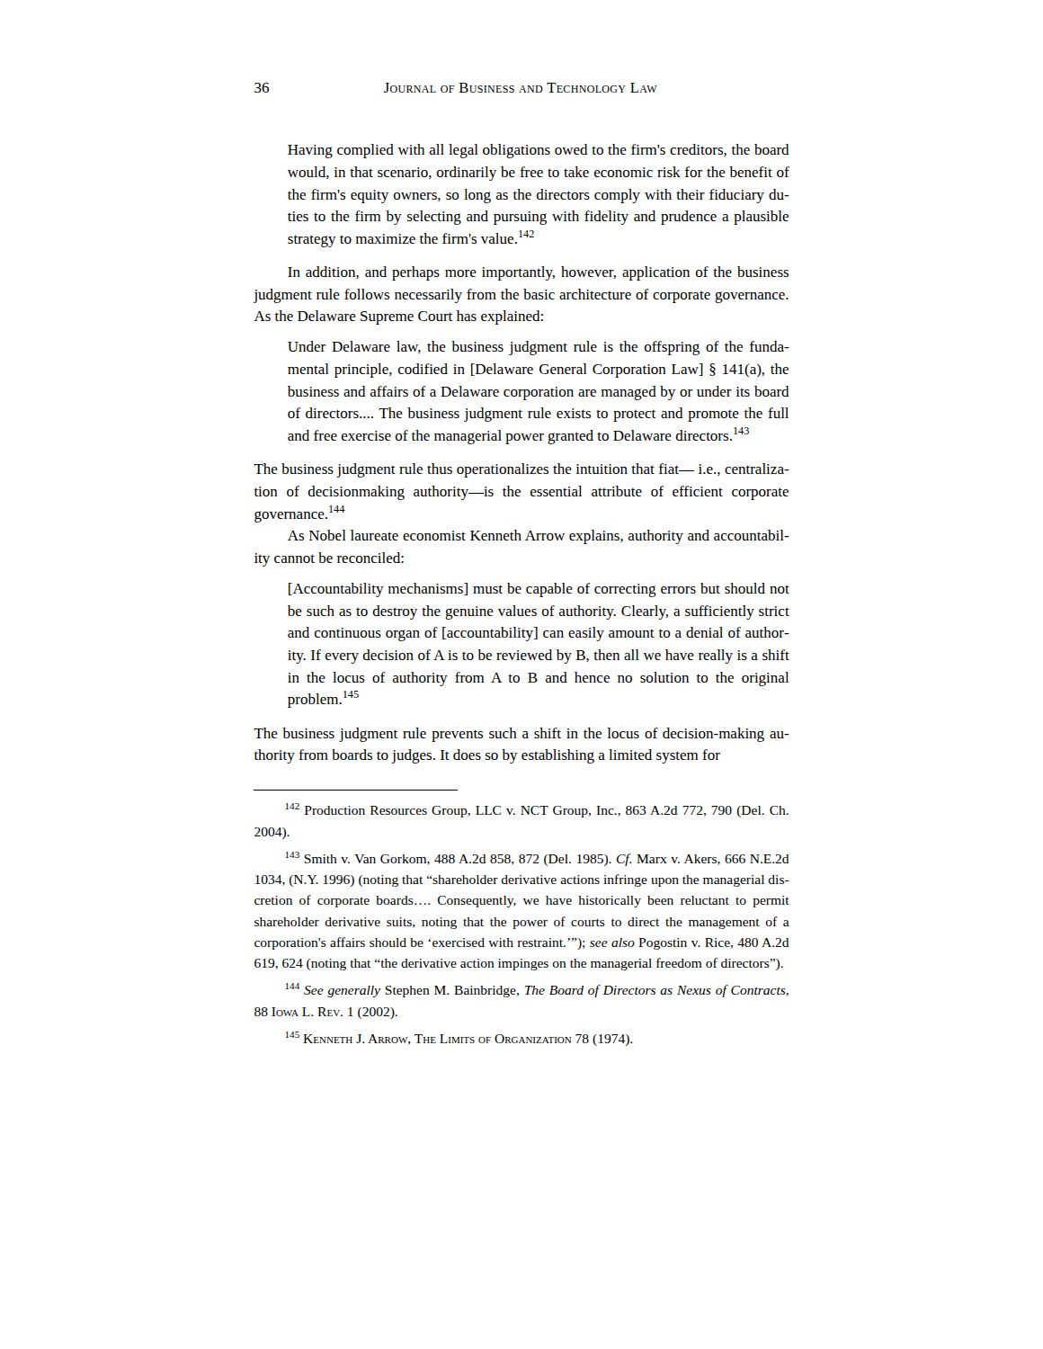36 Journal of Business and Technology Law
Having complied with all legal obligations owed to the firm's creditors, the board would, in that scenario, ordinarily be free to take economic risk for the benefit of the firm's equity owners, so long as the directors comply with their fiduciary duties to the firm by selecting and pursuing with fidelity and prudence a plausible strategy to maximize the firm's value.142
In addition, and perhaps more importantly, however, application of the business judgment rule follows necessarily from the basic architecture of corporate governance. As the Delaware Supreme Court has explained:
Under Delaware law, the business judgment rule is the offspring of the fundamental principle, codified in [Delaware General Corporation Law] § 141(a), the business and affairs of a Delaware corporation are managed by or under its board of directors.... The business judgment rule exists to protect and promote the full and free exercise of the managerial power granted to Delaware directors.143
The business judgment rule thus operationalizes the intuition that fiat— i.e., centralization of decisionmaking authority—is the essential attribute of efficient corporate governance.144
As Nobel laureate economist Kenneth Arrow explains, authority and accountability cannot be reconciled:
[Accountability mechanisms] must be capable of correcting errors but should not be such as to destroy the genuine values of authority. Clearly, a sufficiently strict and continuous organ of [accountability] can easily amount to a denial of authority. If every decision of A is to be reviewed by B, then all we have really is a shift in the locus of authority from A to B and hence no solution to the original problem.145
The business judgment rule prevents such a shift in the locus of decision-making authority from boards to judges. It does so by establishing a limited system for
142 Production Resources Group, LLC v. NCT Group, Inc., 863 A.2d 772, 790 (Del. Ch. 2004).
143 Smith v. Van Gorkom, 488 A.2d 858, 872 (Del. 1985). Cf. Marx v. Akers, 666 N.E.2d 1034, (N.Y. 1996) (noting that “shareholder derivative actions infringe upon the managerial discretion of corporate boards…. Consequently, we have historically been reluctant to permit shareholder derivative suits, noting that the power of courts to direct the management of a corporation's affairs should be ‘exercised with restraint.’”); see also Pogostin v. Rice, 480 A.2d 619, 624 (noting that “the derivative action impinges on the managerial freedom of directors”).
144 See generally Stephen M. Bainbridge, The Board of Directors as Nexus of Contracts, 88 Iowa L. Rev. 1 (2002).
145 Kenneth J. Arrow, The Limits of Organization 78 (1974).